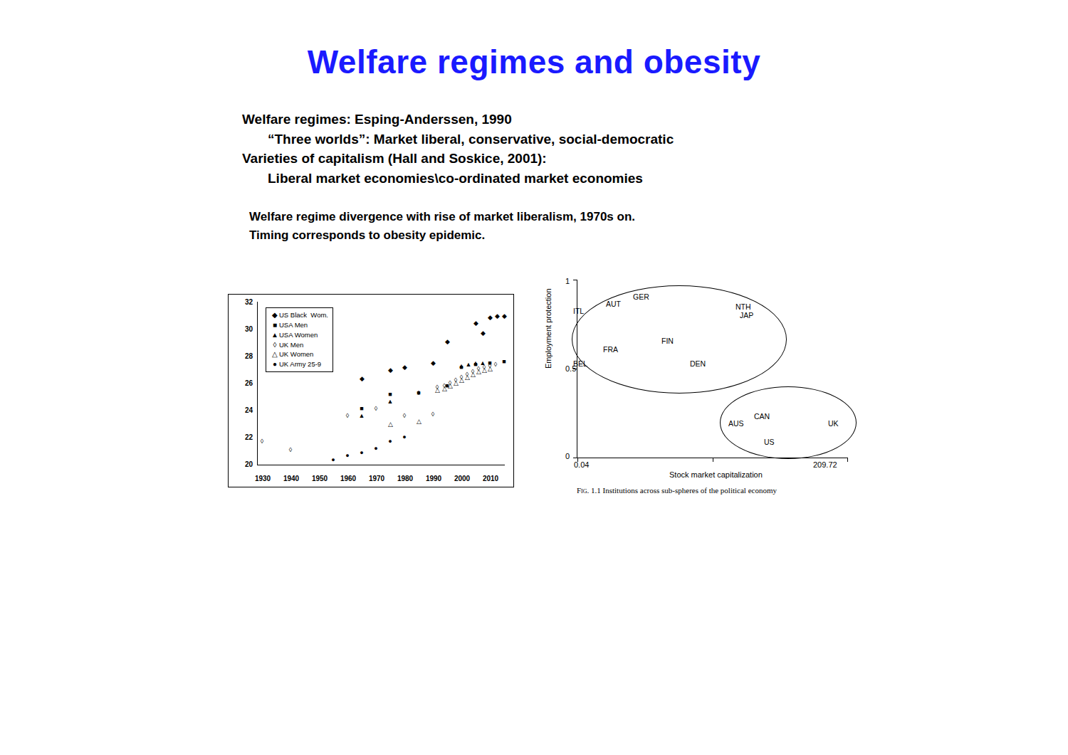Welfare regimes and obesity
Welfare regimes: Esping-Anderssen, 1990 “Three worlds”: Market liberal, conservative, social-democratic Varieties of capitalism (Hall and Soskice, 2001): Liberal market economies\co-ordinated market economies
Welfare regime divergence with rise of market liberalism, 1970s on.
Timing corresponds to obesity epidemic.
◆US Black Wom.
■USA Men
▲USA Women
◊UK Men
△UK Women
●UK Army 25-9
32
30
28
26
24
22
20
1930
1940
1950
1960
1970
1980
1990
2000
2010
◊
◊
◊
◊
◊
◊
◊
◊
◊
◊
◊
◊
◊
◊
◊
◊
◊
◊
△
△
△
△
△
△
△
△
△
△
△
△
●
●
●
●
●
●
■
■
■
■
■
■
■
■
▲
▲
▲
▲
▲
▲
◆
◆
◆
◆
◆
◆
◆
◆
◆
◆
Employment protection
Stock market capitalization
1
0.5
0
0.04
209.72
ITL
AUT
GER
NTH
JAP
FRA
FIN
BEL
DEN
AUS
CAN
UK
US
Fig. 1.1 Institutions across sub-spheres of the political economy